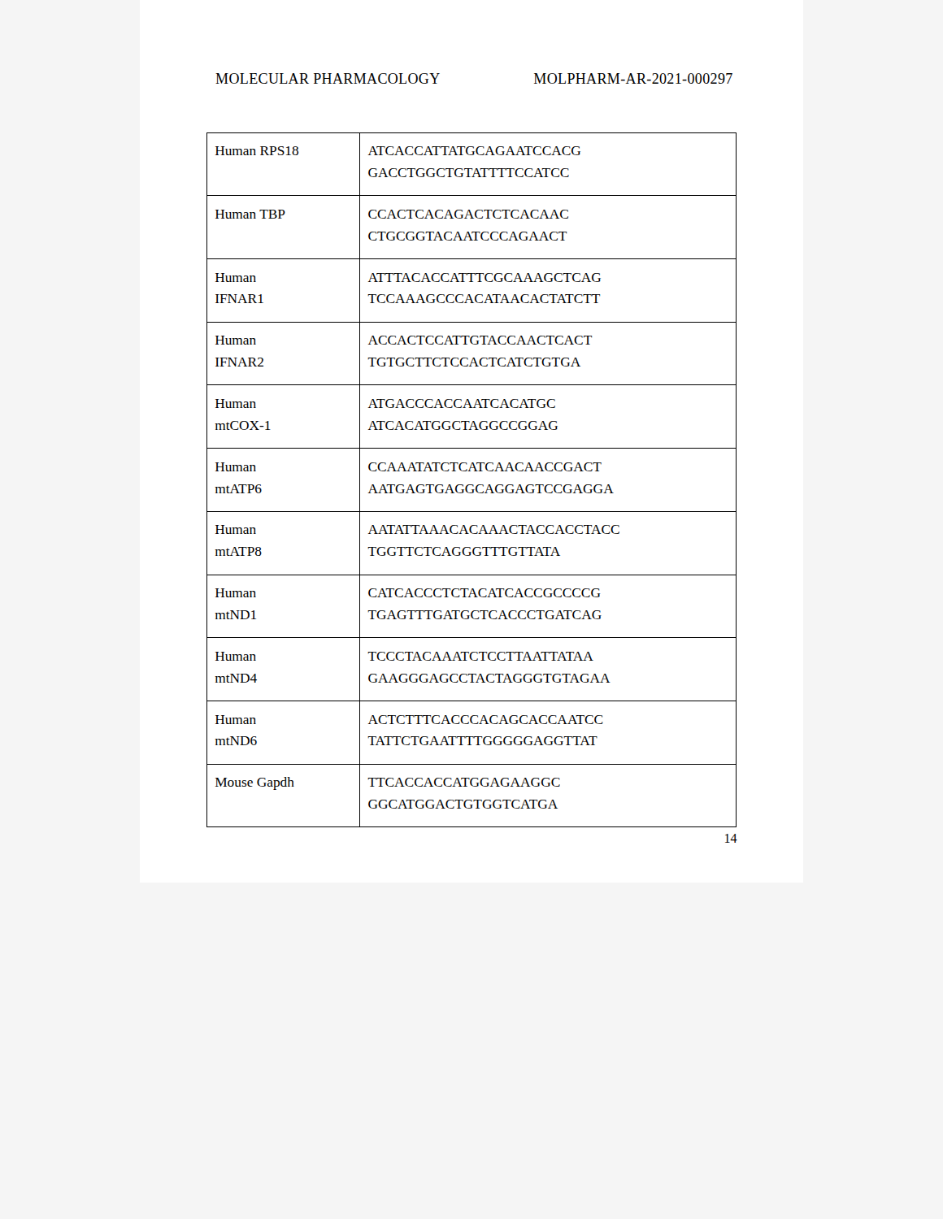Molecular Pharmacology
MOLPHARM-AR-2021-000297
| Human RPS18 | ATCACCATTATGCAGAATCCACG GACCTGGCTGTATTTTCCATCC |
| Human TBP | CCACTCACAGACTCTCACAAC CTGCGGTACAATCCCAGAACT |
| Human IFNAR1 | ATTTACACCATTTCGCAAAGCTCAG TCCAAAGCCCACATAACACTATCTT |
| Human IFNAR2 | ACCACTCCATTGTACCAACTCACT TGTGCTTCTCCACTCATCTGTGA |
| Human mtCOX-1 | ATGACCCACCAATCACATGC ATCACATGGCTAGGCCGGAG |
| Human mtATP6 | CCAAATATCTCATCAACAACCGACT AATGAGTGAGGCAGGAGTCCGAGGA |
| Human mtATP8 | AATATTAAACACAAACTACCACCTACC TGGTTCTCAGGGTTTGTTATA |
| Human mtND1 | CATCACCCTCTACATCACCGCCCCG TGAGTTTGATGCTCACCCTGATCAG |
| Human mtND4 | TCCCTACAAATCTCCTTAATTATAA GAAGGGAGCCTACTAGGGTGTAGAA |
| Human mtND6 | ACTCTTTCACCCACAGCACCAATCC TATTCTGAATTTTGGGGGAGGTTAT |
| Mouse Gapdh | TTCACCACCATGGAGAAGGC GGCATGGACTGTGGTCATGA |
14